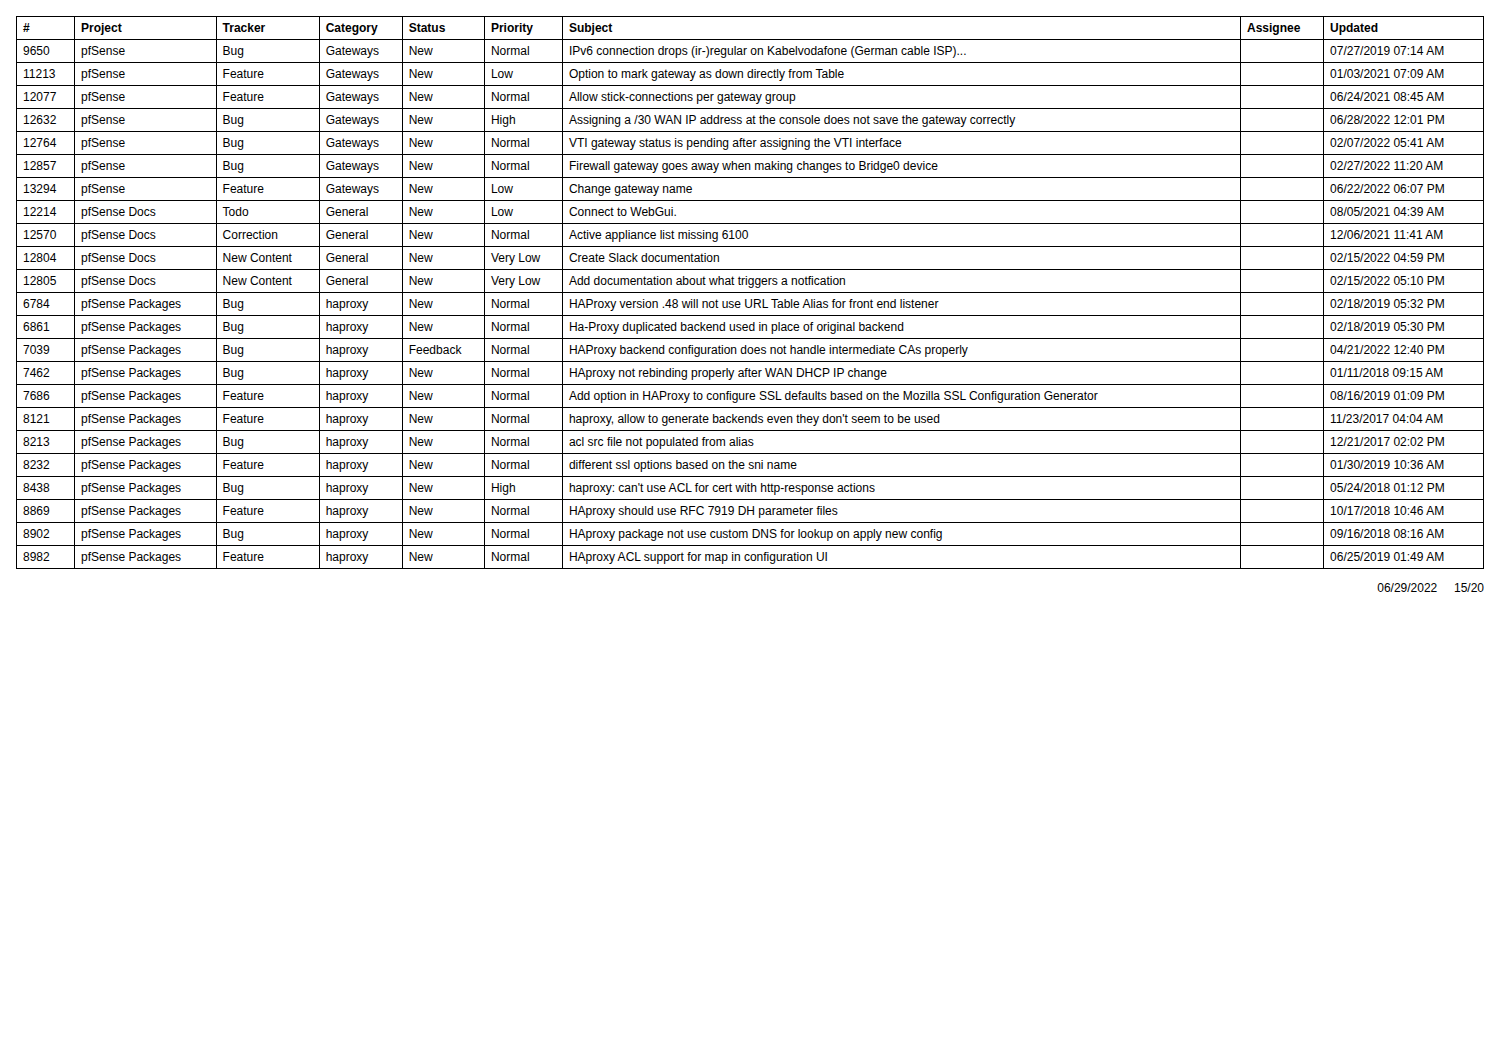| # | Project | Tracker | Category | Status | Priority | Subject | Assignee | Updated |
| --- | --- | --- | --- | --- | --- | --- | --- | --- |
| 9650 | pfSense | Bug | Gateways | New | Normal | IPv6 connection drops (ir-)regular on Kabelvodafone (German cable ISP)... | | 07/27/2019 07:14 AM |
| 11213 | pfSense | Feature | Gateways | New | Low | Option to mark gateway as down directly from Table | | 01/03/2021 07:09 AM |
| 12077 | pfSense | Feature | Gateways | New | Normal | Allow stick-connections per gateway group | | 06/24/2021 08:45 AM |
| 12632 | pfSense | Bug | Gateways | New | High | Assigning a /30 WAN IP address at the console does not save the gateway correctly | | 06/28/2022 12:01 PM |
| 12764 | pfSense | Bug | Gateways | New | Normal | VTI gateway status is pending after assigning the VTI interface | | 02/07/2022 05:41 AM |
| 12857 | pfSense | Bug | Gateways | New | Normal | Firewall gateway goes away when making changes to Bridge0 device | | 02/27/2022 11:20 AM |
| 13294 | pfSense | Feature | Gateways | New | Low | Change gateway name | | 06/22/2022 06:07 PM |
| 12214 | pfSense Docs | Todo | General | New | Low | Connect to WebGui. | | 08/05/2021 04:39 AM |
| 12570 | pfSense Docs | Correction | General | New | Normal | Active appliance list missing 6100 | | 12/06/2021 11:41 AM |
| 12804 | pfSense Docs | New Content | General | New | Very Low | Create Slack documentation | | 02/15/2022 04:59 PM |
| 12805 | pfSense Docs | New Content | General | New | Very Low | Add documentation about what triggers a notfication | | 02/15/2022 05:10 PM |
| 6784 | pfSense Packages | Bug | haproxy | New | Normal | HAProxy version .48 will not use URL Table Alias for front end listener | | 02/18/2019 05:32 PM |
| 6861 | pfSense Packages | Bug | haproxy | New | Normal | Ha-Proxy duplicated backend used in place of original backend | | 02/18/2019 05:30 PM |
| 7039 | pfSense Packages | Bug | haproxy | Feedback | Normal | HAProxy backend configuration does not handle intermediate CAs properly | | 04/21/2022 12:40 PM |
| 7462 | pfSense Packages | Bug | haproxy | New | Normal | HAproxy not rebinding properly after WAN DHCP IP change | | 01/11/2018 09:15 AM |
| 7686 | pfSense Packages | Feature | haproxy | New | Normal | Add option in HAProxy to configure SSL defaults based on the Mozilla SSL Configuration Generator | | 08/16/2019 01:09 PM |
| 8121 | pfSense Packages | Feature | haproxy | New | Normal | haproxy, allow to generate backends even they don't seem to be used | | 11/23/2017 04:04 AM |
| 8213 | pfSense Packages | Bug | haproxy | New | Normal | acl src file not populated from alias | | 12/21/2017 02:02 PM |
| 8232 | pfSense Packages | Feature | haproxy | New | Normal | different ssl options based on the sni name | | 01/30/2019 10:36 AM |
| 8438 | pfSense Packages | Bug | haproxy | New | High | haproxy: can't use ACL for cert with http-response actions | | 05/24/2018 01:12 PM |
| 8869 | pfSense Packages | Feature | haproxy | New | Normal | HAproxy should use RFC 7919 DH parameter files | | 10/17/2018 10:46 AM |
| 8902 | pfSense Packages | Bug | haproxy | New | Normal | HAproxy package not use custom DNS for lookup on apply new config | | 09/16/2018 08:16 AM |
| 8982 | pfSense Packages | Feature | haproxy | New | Normal | HAproxy ACL support for map in configuration UI | | 06/25/2019 01:49 AM |
06/29/2022 15/20